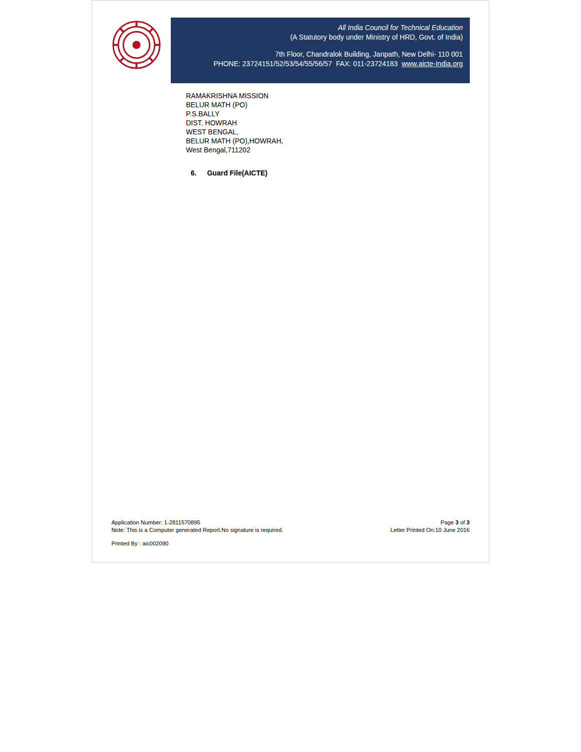All India Council for Technical Education
(A Statutory body under Ministry of HRD, Govt. of India)
7th Floor, Chandralok Building, Janpath, New Delhi- 110 001
PHONE: 23724151/52/53/54/55/56/57 FAX: 011-23724183 www.aicte-India.org
RAMAKRISHNA MISSION BELUR MATH (PO) P.S.BALLY DIST. HOWRAH WEST BENGAL, BELUR MATH (PO),HOWRAH, West Bengal,711202
6.
Guard File(AICTE)
Application Number: 1-2811570895
Note: This is a Computer generated Report.No signature is required.
Page 3 of 3
Letter Printed On:10 June 2016
Printed By : aic002090